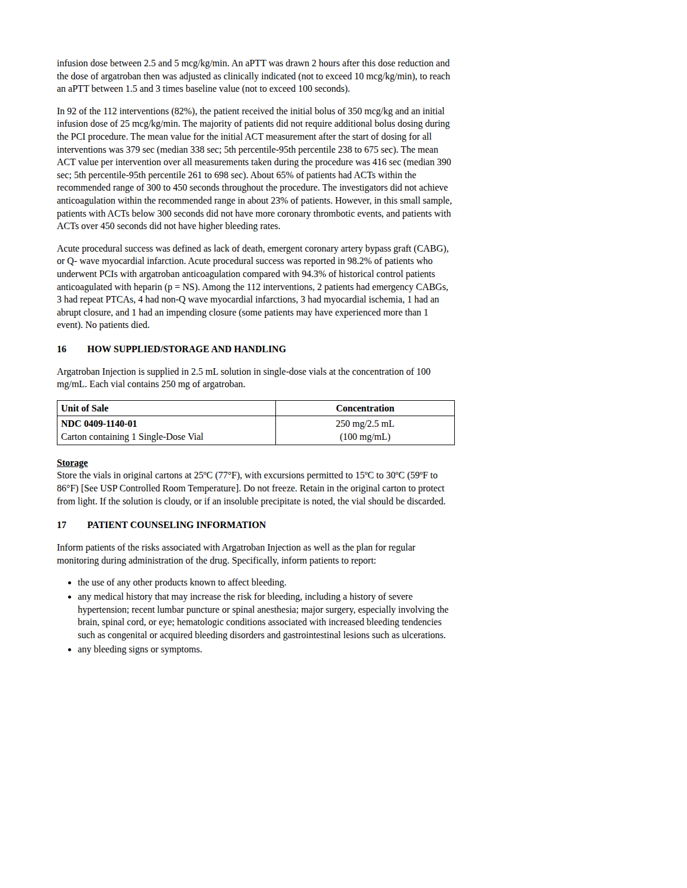infusion dose between 2.5 and 5 mcg/kg/min. An aPTT was drawn 2 hours after this dose reduction and the dose of argatroban then was adjusted as clinically indicated (not to exceed 10 mcg/kg/min), to reach an aPTT between 1.5 and 3 times baseline value (not to exceed 100 seconds).
In 92 of the 112 interventions (82%), the patient received the initial bolus of 350 mcg/kg and an initial infusion dose of 25 mcg/kg/min. The majority of patients did not require additional bolus dosing during the PCI procedure. The mean value for the initial ACT measurement after the start of dosing for all interventions was 379 sec (median 338 sec; 5th percentile-95th percentile 238 to 675 sec). The mean ACT value per intervention over all measurements taken during the procedure was 416 sec (median 390 sec; 5th percentile-95th percentile 261 to 698 sec). About 65% of patients had ACTs within the recommended range of 300 to 450 seconds throughout the procedure. The investigators did not achieve anticoagulation within the recommended range in about 23% of patients. However, in this small sample, patients with ACTs below 300 seconds did not have more coronary thrombotic events, and patients with ACTs over 450 seconds did not have higher bleeding rates.
Acute procedural success was defined as lack of death, emergent coronary artery bypass graft (CABG), or Q- wave myocardial infarction. Acute procedural success was reported in 98.2% of patients who underwent PCIs with argatroban anticoagulation compared with 94.3% of historical control patients anticoagulated with heparin (p = NS). Among the 112 interventions, 2 patients had emergency CABGs, 3 had repeat PTCAs, 4 had non-Q wave myocardial infarctions, 3 had myocardial ischemia, 1 had an abrupt closure, and 1 had an impending closure (some patients may have experienced more than 1 event). No patients died.
16 HOW SUPPLIED/STORAGE AND HANDLING
Argatroban Injection is supplied in 2.5 mL solution in single-dose vials at the concentration of 100 mg/mL. Each vial contains 250 mg of argatroban.
| Unit of Sale | Concentration |
| --- | --- |
| NDC 0409-1140-01 Carton containing 1 Single-Dose Vial | 250 mg/2.5 mL (100 mg/mL) |
Storage
Store the vials in original cartons at 25ºC (77°F), with excursions permitted to 15ºC to 30ºC (59ºF to 86°F) [See USP Controlled Room Temperature]. Do not freeze. Retain in the original carton to protect from light. If the solution is cloudy, or if an insoluble precipitate is noted, the vial should be discarded.
17 PATIENT COUNSELING INFORMATION
Inform patients of the risks associated with Argatroban Injection as well as the plan for regular monitoring during administration of the drug. Specifically, inform patients to report:
the use of any other products known to affect bleeding.
any medical history that may increase the risk for bleeding, including a history of severe hypertension; recent lumbar puncture or spinal anesthesia; major surgery, especially involving the brain, spinal cord, or eye; hematologic conditions associated with increased bleeding tendencies such as congenital or acquired bleeding disorders and gastrointestinal lesions such as ulcerations.
any bleeding signs or symptoms.